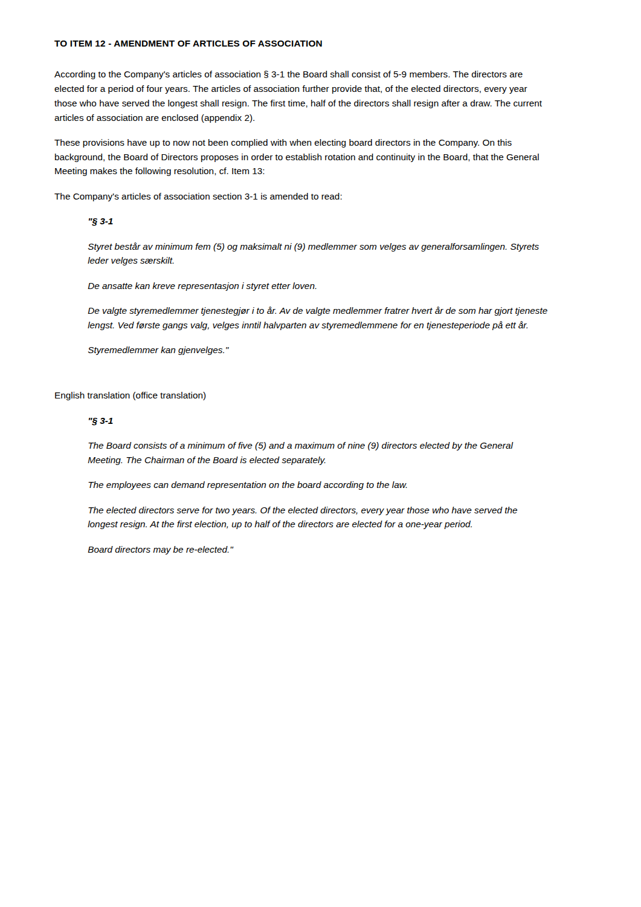TO ITEM 12 - AMENDMENT OF ARTICLES OF ASSOCIATION
According to the Company's articles of association § 3-1 the Board shall consist of 5-9 members. The directors are elected for a period of four years. The articles of association further provide that, of the elected directors, every year those who have served the longest shall resign. The first time, half of the directors shall resign after a draw. The current articles of association are enclosed (appendix 2).
These provisions have up to now not been complied with when electing board directors in the Company. On this background, the Board of Directors proposes in order to establish rotation and continuity in the Board, that the General Meeting makes the following resolution, cf. Item 13:
The Company's articles of association section 3-1 is amended to read:
"§ 3-1
Styret består av minimum fem (5) og maksimalt ni (9) medlemmer som velges av generalforsamlingen. Styrets leder velges særskilt.
De ansatte kan kreve representasjon i styret etter loven.
De valgte styremedlemmer tjenestegjør i to år. Av de valgte medlemmer fratrer hvert år de som har gjort tjeneste lengst. Ved første gangs valg, velges inntil halvparten av styremedlemmene for en tjenesteperiode på ett år.
Styremedlemmer kan gjenvelges."
English translation (office translation)
"§ 3-1
The Board consists of a minimum of five (5) and a maximum of nine (9) directors elected by the General Meeting. The Chairman of the Board is elected separately.
The employees can demand representation on the board according to the law.
The elected directors serve for two years. Of the elected directors, every year those who have served the longest resign. At the first election, up to half of the directors are elected for a one-year period.
Board directors may be re-elected."